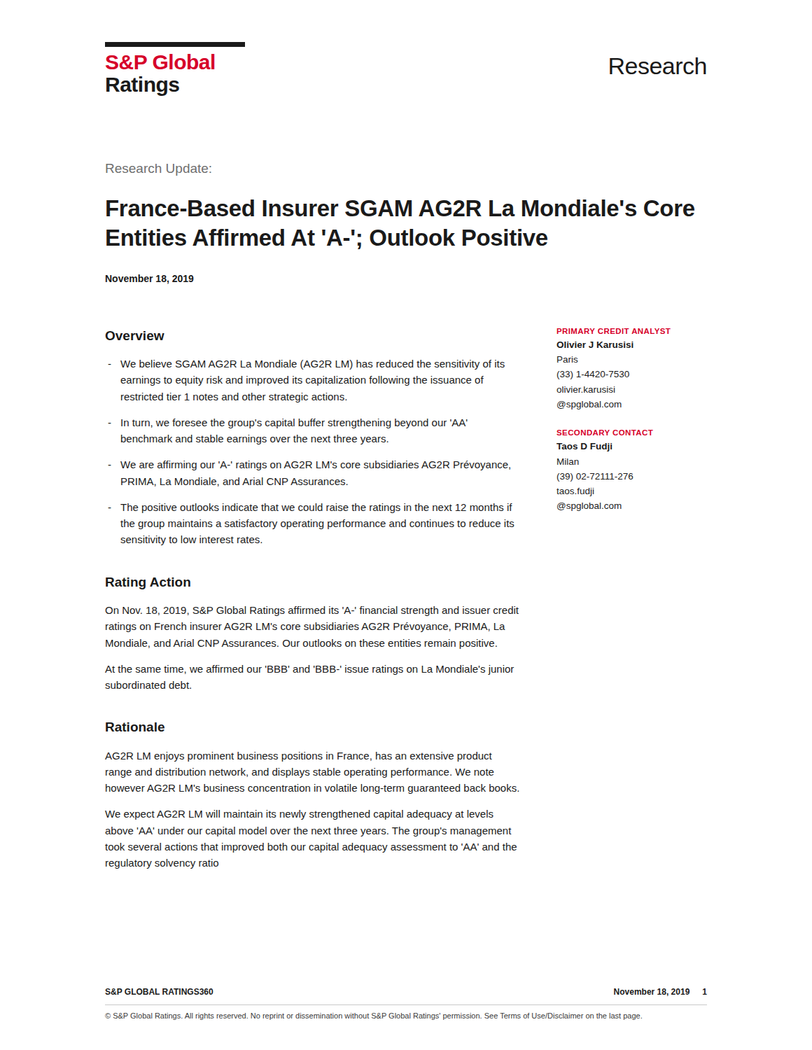S&P Global
Ratings
Research
Research Update:
France-Based Insurer SGAM AG2R La Mondiale's Core Entities Affirmed At 'A-'; Outlook Positive
November 18, 2019
Overview
We believe SGAM AG2R La Mondiale (AG2R LM) has reduced the sensitivity of its earnings to equity risk and improved its capitalization following the issuance of restricted tier 1 notes and other strategic actions.
In turn, we foresee the group's capital buffer strengthening beyond our 'AA' benchmark and stable earnings over the next three years.
We are affirming our 'A-' ratings on AG2R LM's core subsidiaries AG2R Prévoyance, PRIMA, La Mondiale, and Arial CNP Assurances.
The positive outlooks indicate that we could raise the ratings in the next 12 months if the group maintains a satisfactory operating performance and continues to reduce its sensitivity to low interest rates.
Rating Action
On Nov. 18, 2019, S&P Global Ratings affirmed its 'A-' financial strength and issuer credit ratings on French insurer AG2R LM's core subsidiaries AG2R Prévoyance, PRIMA, La Mondiale, and Arial CNP Assurances. Our outlooks on these entities remain positive.
At the same time, we affirmed our 'BBB' and 'BBB-' issue ratings on La Mondiale's junior subordinated debt.
Rationale
AG2R LM enjoys prominent business positions in France, has an extensive product range and distribution network, and displays stable operating performance. We note however AG2R LM's business concentration in volatile long-term guaranteed back books.
We expect AG2R LM will maintain its newly strengthened capital adequacy at levels above 'AA' under our capital model over the next three years. The group's management took several actions that improved both our capital adequacy assessment to 'AA' and the regulatory solvency ratio
PRIMARY CREDIT ANALYST
Olivier J Karusisi
Paris
(33) 1-4420-7530
olivier.karusisi
@spglobal.com
SECONDARY CONTACT
Taos D Fudji
Milan
(39) 02-72111-276
taos.fudji
@spglobal.com
S&P GLOBAL RATINGS360
November 18, 20191
© S&P Global Ratings. All rights reserved. No reprint or dissemination without S&P Global Ratings' permission. See Terms of Use/Disclaimer on the last page.